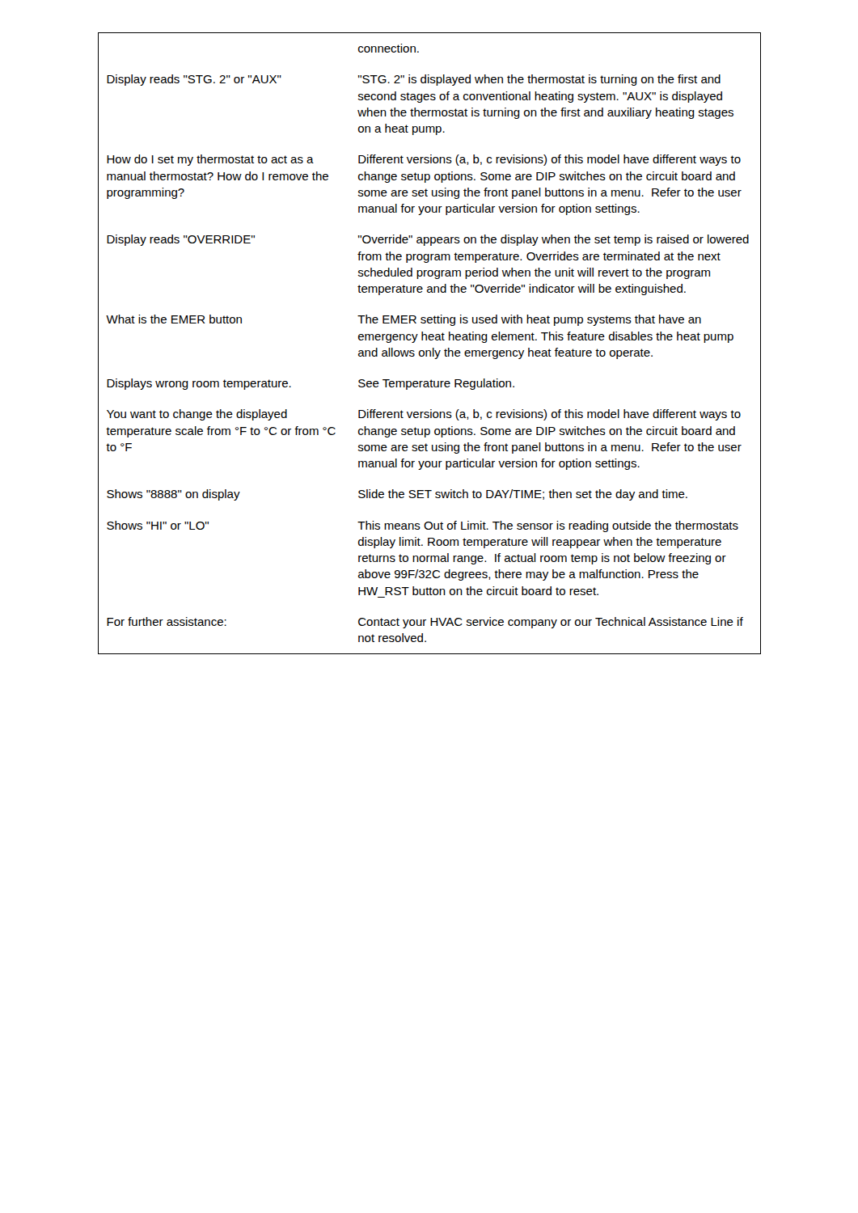| | connection. |
| Display reads "STG. 2" or "AUX" | "STG. 2" is displayed when the thermostat is turning on the first and second stages of a conventional heating system. "AUX" is displayed when the thermostat is turning on the first and auxiliary heating stages on a heat pump. |
| How do I set my thermostat to act as a manual thermostat? How do I remove the programming? | Different versions (a, b, c revisions) of this model have different ways to change setup options. Some are DIP switches on the circuit board and some are set using the front panel buttons in a menu. Refer to the user manual for your particular version for option settings. |
| Display reads "OVERRIDE" | "Override" appears on the display when the set temp is raised or lowered from the program temperature. Overrides are terminated at the next scheduled program period when the unit will revert to the program temperature and the "Override" indicator will be extinguished. |
| What is the EMER button | The EMER setting is used with heat pump systems that have an emergency heat heating element. This feature disables the heat pump and allows only the emergency heat feature to operate. |
| Displays wrong room temperature. | See Temperature Regulation. |
| You want to change the displayed temperature scale from °F to °C or from °C to °F | Different versions (a, b, c revisions) of this model have different ways to change setup options. Some are DIP switches on the circuit board and some are set using the front panel buttons in a menu. Refer to the user manual for your particular version for option settings. |
| Shows "8888" on display | Slide the SET switch to DAY/TIME; then set the day and time. |
| Shows "HI" or "LO" | This means Out of Limit. The sensor is reading outside the thermostats display limit. Room temperature will reappear when the temperature returns to normal range. If actual room temp is not below freezing or above 99F/32C degrees, there may be a malfunction. Press the HW_RST button on the circuit board to reset. |
| For further assistance: | Contact your HVAC service company or our Technical Assistance Line if not resolved. |